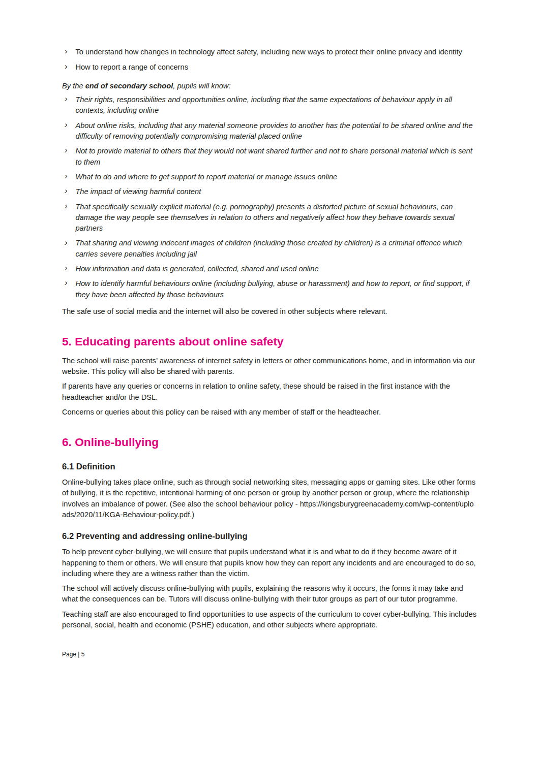To understand how changes in technology affect safety, including new ways to protect their online privacy and identity
How to report a range of concerns
By the end of secondary school, pupils will know:
Their rights, responsibilities and opportunities online, including that the same expectations of behaviour apply in all contexts, including online
About online risks, including that any material someone provides to another has the potential to be shared online and the difficulty of removing potentially compromising material placed online
Not to provide material to others that they would not want shared further and not to share personal material which is sent to them
What to do and where to get support to report material or manage issues online
The impact of viewing harmful content
That specifically sexually explicit material (e.g. pornography) presents a distorted picture of sexual behaviours, can damage the way people see themselves in relation to others and negatively affect how they behave towards sexual partners
That sharing and viewing indecent images of children (including those created by children) is a criminal offence which carries severe penalties including jail
How information and data is generated, collected, shared and used online
How to identify harmful behaviours online (including bullying, abuse or harassment) and how to report, or find support, if they have been affected by those behaviours
The safe use of social media and the internet will also be covered in other subjects where relevant.
5. Educating parents about online safety
The school will raise parents’ awareness of internet safety in letters or other communications home, and in information via our website. This policy will also be shared with parents.
If parents have any queries or concerns in relation to online safety, these should be raised in the first instance with the headteacher and/or the DSL.
Concerns or queries about this policy can be raised with any member of staff or the headteacher.
6. Online-bullying
6.1 Definition
Online-bullying takes place online, such as through social networking sites, messaging apps or gaming sites. Like other forms of bullying, it is the repetitive, intentional harming of one person or group by another person or group, where the relationship involves an imbalance of power. (See also the school behaviour policy - https://kingsburygreenacademy.com/wp-content/uploads/2020/11/KGA-Behaviour-policy.pdf.)
6.2 Preventing and addressing online-bullying
To help prevent cyber-bullying, we will ensure that pupils understand what it is and what to do if they become aware of it happening to them or others. We will ensure that pupils know how they can report any incidents and are encouraged to do so, including where they are a witness rather than the victim.
The school will actively discuss online-bullying with pupils, explaining the reasons why it occurs, the forms it may take and what the consequences can be. Tutors will discuss online-bullying with their tutor groups as part of our tutor programme.
Teaching staff are also encouraged to find opportunities to use aspects of the curriculum to cover cyber-bullying. This includes personal, social, health and economic (PSHE) education, and other subjects where appropriate.
Page | 5